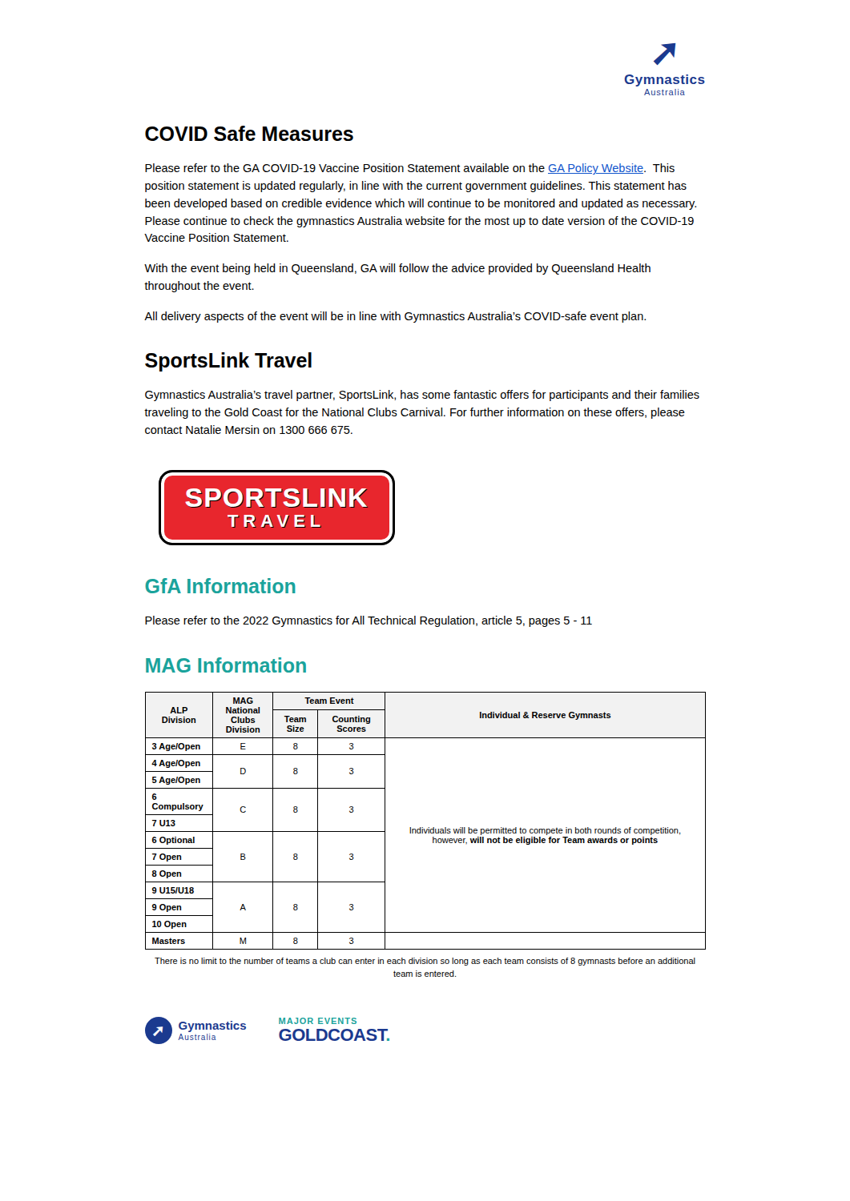➚
Gymnastics
Australia
COVID Safe Measures
Please refer to the GA COVID-19 Vaccine Position Statement available on the GA Policy Website. This position statement is updated regularly, in line with the current government guidelines. This statement has been developed based on credible evidence which will continue to be monitored and updated as necessary. Please continue to check the gymnastics Australia website for the most up to date version of the COVID-19 Vaccine Position Statement.
With the event being held in Queensland, GA will follow the advice provided by Queensland Health throughout the event.
All delivery aspects of the event will be in line with Gymnastics Australia’s COVID-safe event plan.
SportsLink Travel
Gymnastics Australia’s travel partner, SportsLink, has some fantastic offers for participants and their families traveling to the Gold Coast for the National Clubs Carnival. For further information on these offers, please contact Natalie Mersin on 1300 666 675.
SPORTSLINK
TRAVEL
GfA Information
Please refer to the 2022 Gymnastics for All Technical Regulation, article 5, pages 5 - 11
MAG Information
| ALP Division | MAG National Clubs Division | Team Event | Individual & Reserve Gymnasts |
| --- | --- | --- | --- |
| Team Size | Counting Scores |
| 3 Age/Open | E | 8 | 3 | Individuals will be permitted to compete in both rounds of competition, however, will not be eligible for Team awards or points |
| 4 Age/Open | D | 8 | 3 |
| 5 Age/Open |
| 6 Compulsory | C | 8 | 3 |
| 7 U13 |
| 6 Optional | B | 8 | 3 |
| 7 Open |
| 8 Open |
| 9 U15/U18 | A | 8 | 3 |
| 9 Open |
| 10 Open |
| Masters | M | 8 | 3 | |
There is no limit to the number of teams a club can enter in each division so long as each team consists of 8 gymnasts before an additional team is entered.
➚
Gymnastics
Australia
MAJOR EVENTS
GOLDCOAST.